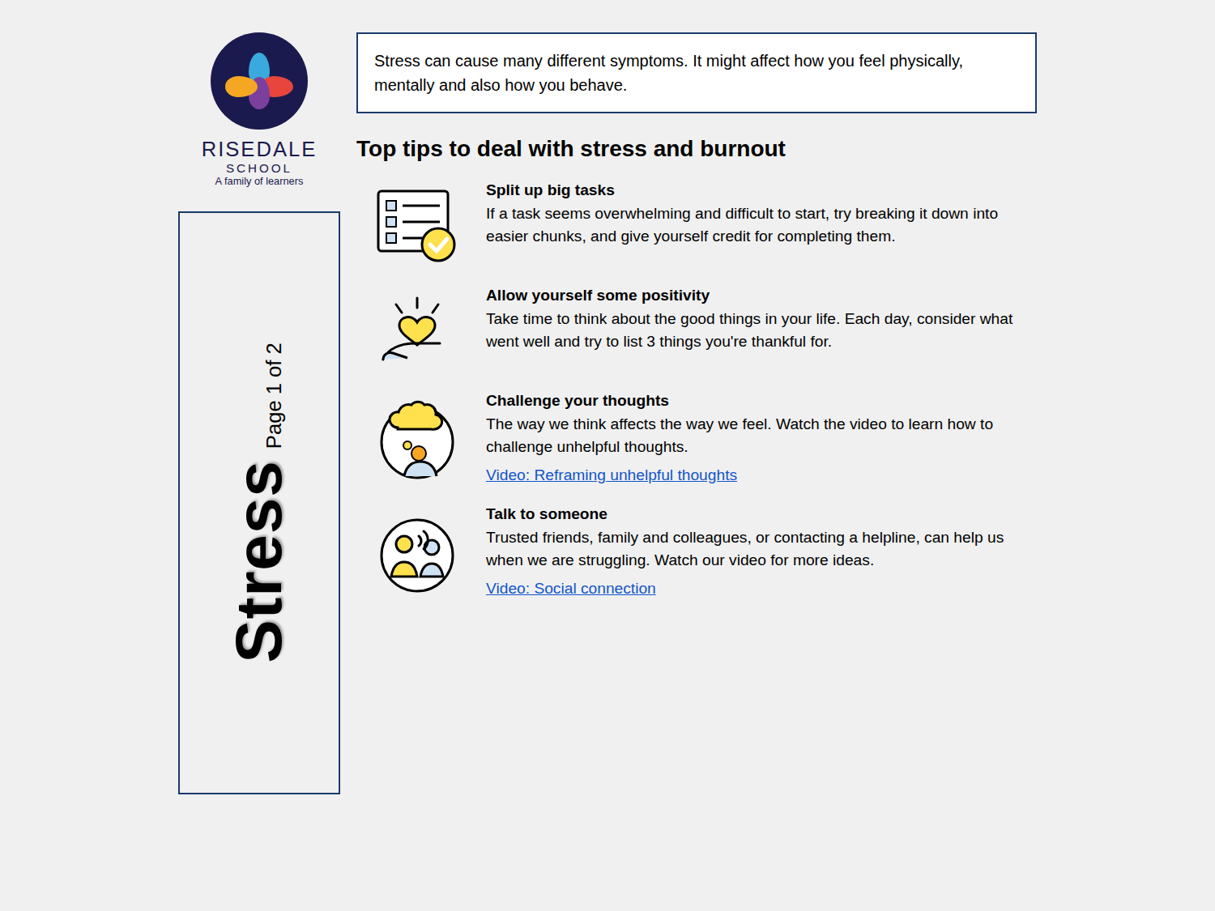RISEDALE
SCHOOL
A family of learners
Stress Page 1 of 2
Stress can cause many different symptoms. It might affect how you feel physically, mentally and also how you behave.
Top tips to deal with stress and burnout
Split up big tasks
If a task seems overwhelming and difficult to start, try breaking it down into easier chunks, and give yourself credit for completing them.
Allow yourself some positivity
Take time to think about the good things in your life. Each day, consider what went well and try to list 3 things you're thankful for.
Challenge your thoughts
The way we think affects the way we feel. Watch the video to learn how to challenge unhelpful thoughts.
Video: Reframing unhelpful thoughts
Talk to someone
Trusted friends, family and colleagues, or contacting a helpline, can help us when we are struggling. Watch our video for more ideas.
Video: Social connection